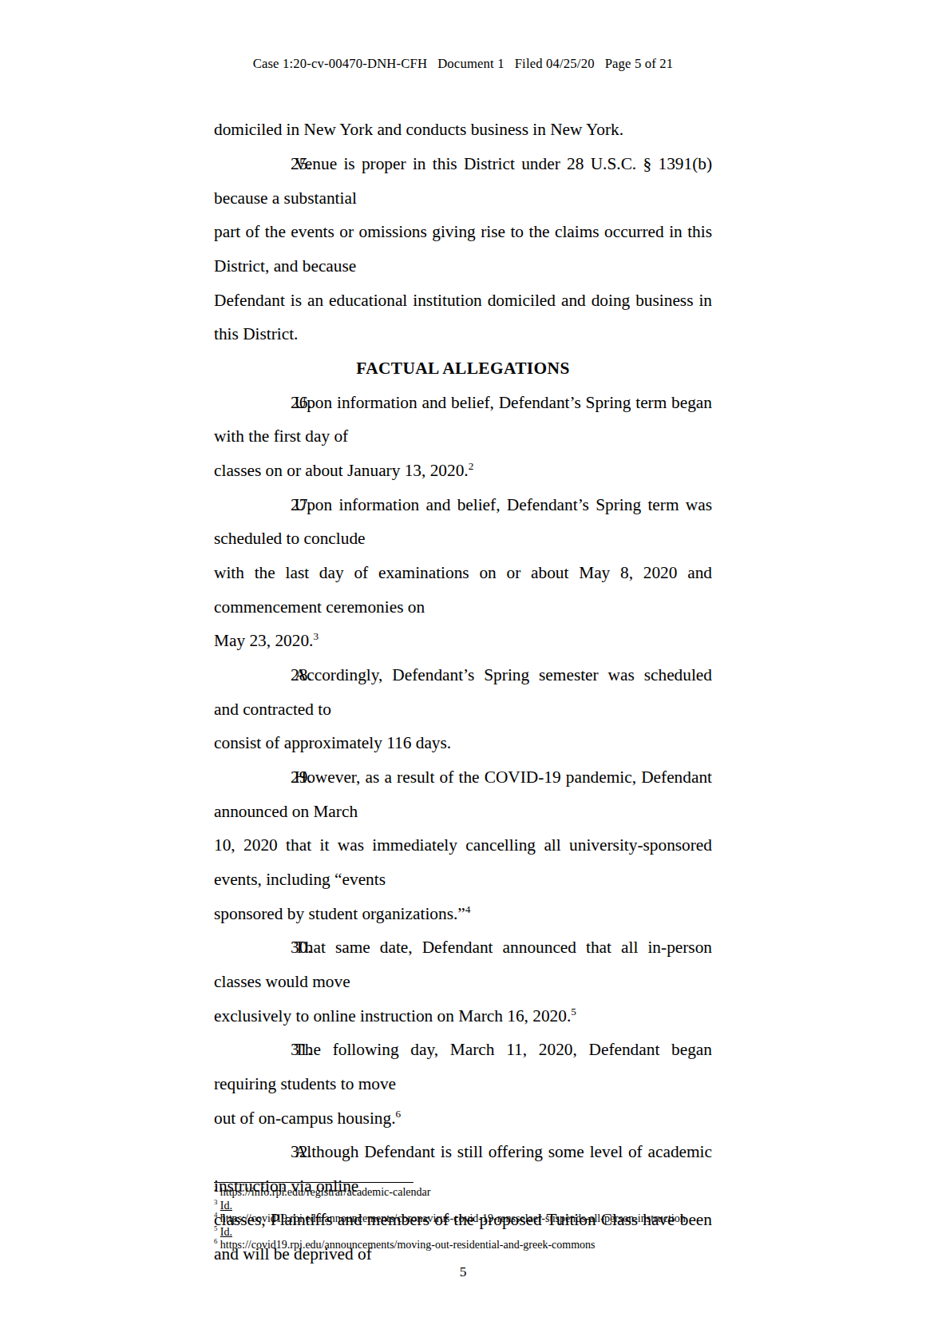Case 1:20-cv-00470-DNH-CFH Document 1 Filed 04/25/20 Page 5 of 21
domiciled in New York and conducts business in New York.
25. Venue is proper in this District under 28 U.S.C. § 1391(b) because a substantial
part of the events or omissions giving rise to the claims occurred in this District, and because
Defendant is an educational institution domiciled and doing business in this District.
FACTUAL ALLEGATIONS
26. Upon information and belief, Defendant’s Spring term began with the first day of
classes on or about January 13, 2020.2
27. Upon information and belief, Defendant’s Spring term was scheduled to conclude
with the last day of examinations on or about May 8, 2020 and commencement ceremonies on
May 23, 2020.3
28. Accordingly, Defendant’s Spring semester was scheduled and contracted to
consist of approximately 116 days.
29. However, as a result of the COVID-19 pandemic, Defendant announced on March
10, 2020 that it was immediately cancelling all university-sponsored events, including “events
sponsored by student organizations.”4
30. That same date, Defendant announced that all in-person classes would move
exclusively to online instruction on March 16, 2020.5
31. The following day, March 11, 2020, Defendant began requiring students to move
out of on-campus housing.6
32. Although Defendant is still offering some level of academic instruction via online
classes, Plaintiffs and members of the proposed Tuition Class have been and will be deprived of
2 https://info.rpi.edu/registrar/academic-calendar
3 Id.
4 https://covid19.rpi.edu/announcements/coronavirus-covid-19-rensselaer-suspends-all-person-instruction
5 Id.
6 https://covid19.rpi.edu/announcements/moving-out-residential-and-greek-commons
5